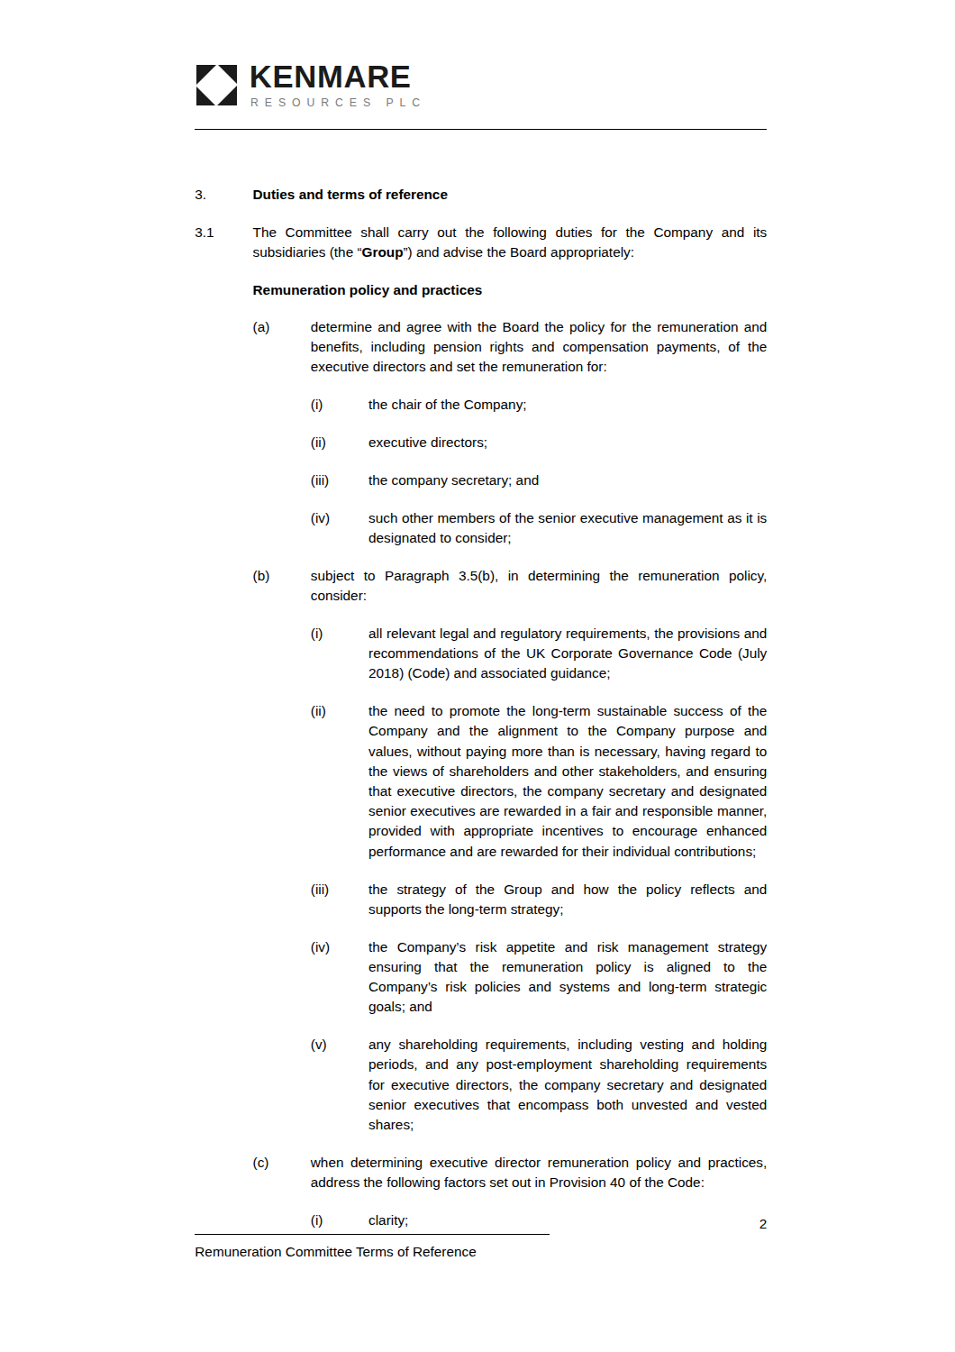KENMARE
RESOURCES PLC
3.
Duties and terms of reference
3.1
The Committee shall carry out the following duties for the Company and its subsidiaries (the “Group”) and advise the Board appropriately:
Remuneration policy and practices
(a)
determine and agree with the Board the policy for the remuneration and benefits, including pension rights and compensation payments, of the executive directors and set the remuneration for:
(i)
the chair of the Company;
(ii)
executive directors;
(iii)
the company secretary; and
(iv)
such other members of the senior executive management as it is designated to consider;
(b)
subject to Paragraph 3.5(b), in determining the remuneration policy, consider:
(i)
all relevant legal and regulatory requirements, the provisions and recommendations of the UK Corporate Governance Code (July 2018) (Code) and associated guidance;
(ii)
the need to promote the long-term sustainable success of the Company and the alignment to the Company purpose and values, without paying more than is necessary, having regard to the views of shareholders and other stakeholders, and ensuring that executive directors, the company secretary and designated senior executives are rewarded in a fair and responsible manner, provided with appropriate incentives to encourage enhanced performance and are rewarded for their individual contributions;
(iii)
the strategy of the Group and how the policy reflects and supports the long-term strategy;
(iv)
the Company’s risk appetite and risk management strategy ensuring that the remuneration policy is aligned to the Company’s risk policies and systems and long-term strategic goals; and
(v)
any shareholding requirements, including vesting and holding periods, and any post-employment shareholding requirements for executive directors, the company secretary and designated senior executives that encompass both unvested and vested shares;
(c)
when determining executive director remuneration policy and practices, address the following factors set out in Provision 40 of the Code:
(i)
clarity;
Remuneration Committee Terms of Reference
2